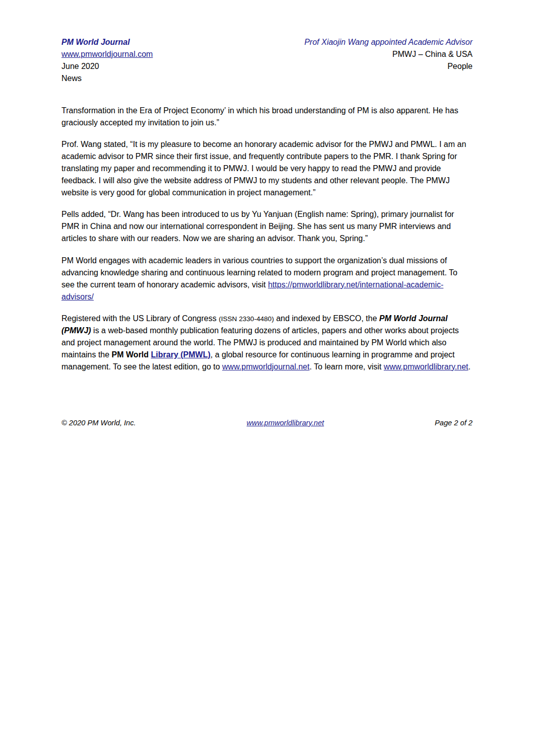PM World Journal
Prof Xiaojin Wang appointed Academic Advisor
www.pmworldjournal.com
PMWJ – China & USA
June 2020
People
News
Transformation in the Era of Project Economy’ in which his broad understanding of PM is also apparent. He has graciously accepted my invitation to join us.”
Prof. Wang stated, “It is my pleasure to become an honorary academic advisor for the PMWJ and PMWL. I am an academic advisor to PMR since their first issue, and frequently contribute papers to the PMR. I thank Spring for translating my paper and recommending it to PMWJ. I would be very happy to read the PMWJ and provide feedback. I will also give the website address of PMWJ to my students and other relevant people. The PMWJ website is very good for global communication in project management.”
Pells added, “Dr. Wang has been introduced to us by Yu Yanjuan (English name: Spring), primary journalist for PMR in China and now our international correspondent in Beijing. She has sent us many PMR interviews and articles to share with our readers. Now we are sharing an advisor. Thank you, Spring.”
PM World engages with academic leaders in various countries to support the organization’s dual missions of advancing knowledge sharing and continuous learning related to modern program and project management. To see the current team of honorary academic advisors, visit https://pmworldlibrary.net/international-academic-advisors/
Registered with the US Library of Congress (ISSN 2330-4480) and indexed by EBSCO, the PM World Journal (PMWJ) is a web-based monthly publication featuring dozens of articles, papers and other works about projects and project management around the world. The PMWJ is produced and maintained by PM World which also maintains the PM World Library (PMWL), a global resource for continuous learning in programme and project management. To see the latest edition, go to www.pmworldjournal.net. To learn more, visit www.pmworldlibrary.net.
© 2020 PM World, Inc.
www.pmworldlibrary.net
Page 2 of 2